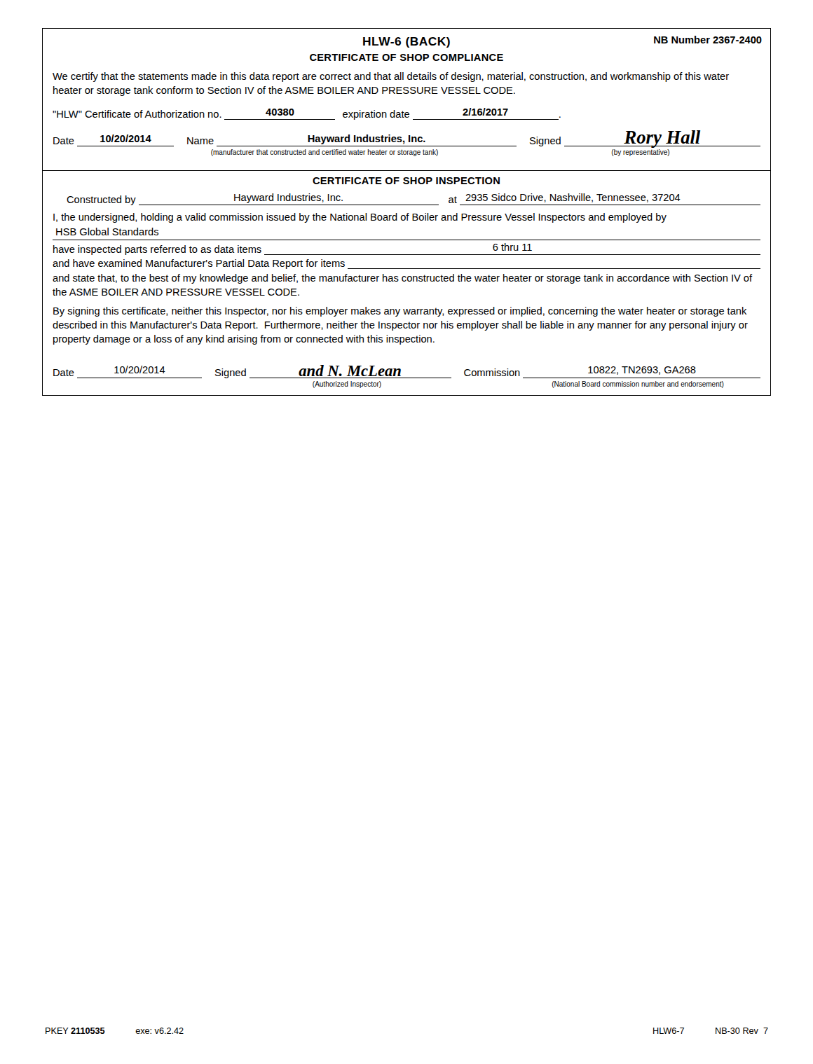NB Number 2367-2400
HLW-6 (BACK)
CERTIFICATE OF SHOP COMPLIANCE
We certify that the statements made in this data report are correct and that all details of design, material, construction, and workmanship of this water heater or storage tank conform to Section IV of the ASME BOILER AND PRESSURE VESSEL CODE.
"HLW" Certificate of Authorization no. 40380 expiration date 2/16/2017 .
Date 10/20/2014 Name Hayward Industries, Inc. Signed Rory Hall
(manufacturer that constructed and certified water heater or storage tank) (by representative)
CERTIFICATE OF SHOP INSPECTION
Constructed by Hayward Industries, Inc. at 2935 Sidco Drive, Nashville, Tennessee, 37204
I, the undersigned, holding a valid commission issued by the National Board of Boiler and Pressure Vessel Inspectors and employed by
HSB Global Standards
have inspected parts referred to as data items 6 thru 11
and have examined Manufacturer's Partial Data Report for items
and state that, to the best of my knowledge and belief, the manufacturer has constructed the water heater or storage tank in accordance with Section IV of the ASME BOILER AND PRESSURE VESSEL CODE.
By signing this certificate, neither this Inspector, nor his employer makes any warranty, expressed or implied, concerning the water heater or storage tank described in this Manufacturer's Data Report. Furthermore, neither the Inspector nor his employer shall be liable in any manner for any personal injury or property damage or a loss of any kind arising from or connected with this inspection.
Date 10/20/2014 Signed and N. McLean Commission 10822, TN2693, GA268
(Authorized Inspector) (National Board commission number and endorsement)
PKEY 2110535 exe: v6.2.42
HLW6-7 NB-30 Rev 7